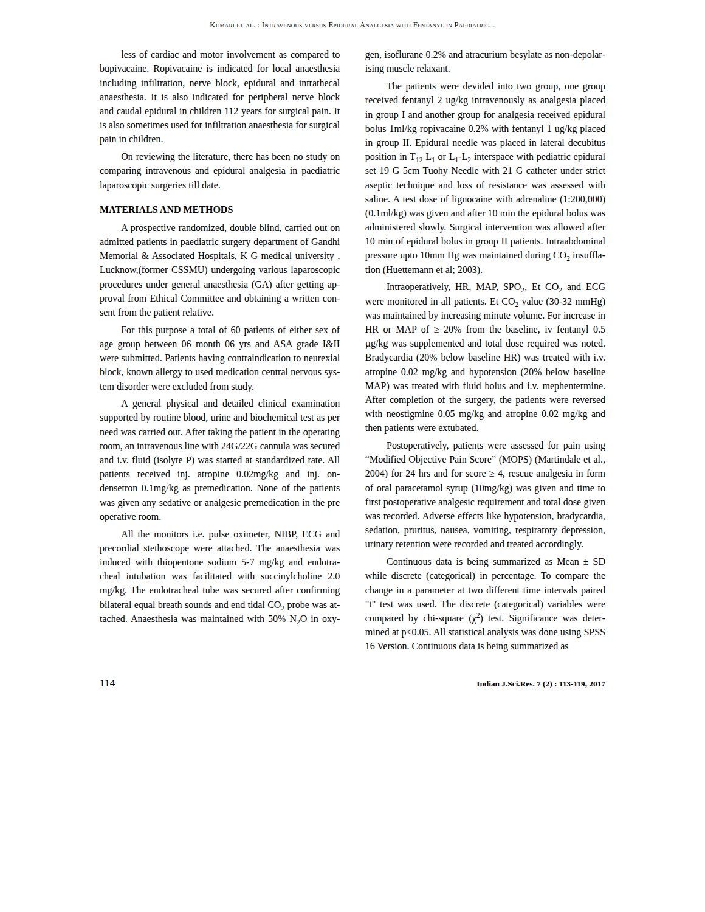Kumari et al. : Intravenous versus Epidural Analgesia with Fentanyl in Paediatric...
less of cardiac and motor involvement as compared to bupivacaine. Ropivacaine is indicated for local anaesthesia including infiltration, nerve block, epidural and intrathecal anaesthesia. It is also indicated for peripheral nerve block and caudal epidural in children 112 years for surgical pain. It is also sometimes used for infiltration anaesthesia for surgical pain in children.
On reviewing the literature, there has been no study on comparing intravenous and epidural analgesia in paediatric laparoscopic surgeries till date.
Materials and Methods
A prospective randomized, double blind, carried out on admitted patients in paediatric surgery department of Gandhi Memorial & Associated Hospitals, K G medical university , Lucknow,(former CSSMU) undergoing various laparoscopic procedures under general anaesthesia (GA) after getting approval from Ethical Committee and obtaining a written consent from the patient relative.
For this purpose a total of 60 patients of either sex of age group between 06 month 06 yrs and ASA grade I&II were submitted. Patients having contraindication to neurexial block, known allergy to used medication central nervous system disorder were excluded from study.
A general physical and detailed clinical examination supported by routine blood, urine and biochemical test as per need was carried out. After taking the patient in the operating room, an intravenous line with 24G/22G cannula was secured and i.v. fluid (isolyte P) was started at standardized rate. All patients received inj. atropine 0.02mg/kg and inj. ondensetron 0.1mg/kg as premedication. None of the patients was given any sedative or analgesic premedication in the pre operative room.
All the monitors i.e. pulse oximeter, NIBP, ECG and precordial stethoscope were attached. The anaesthesia was induced with thiopentone sodium 5-7 mg/kg and endotracheal intubation was facilitated with succinylcholine 2.0 mg/kg. The endotracheal tube was secured after confirming bilateral equal breath sounds and end tidal CO2 probe was attached. Anaesthesia was maintained with 50% N2O in oxygen, isoflurane 0.2% and atracurium besylate as non-depolarising muscle relaxant.
The patients were devided into two group, one group received fentanyl 2 ug/kg intravenously as analgesia placed in group I and another group for analgesia received epidural bolus 1ml/kg ropivacaine 0.2% with fentanyl 1 ug/kg placed in group II. Epidural needle was placed in lateral decubitus position in T12 L1 or L1-L2 interspace with pediatric epidural set 19 G 5cm Tuohy Needle with 21 G catheter under strict aseptic technique and loss of resistance was assessed with saline. A test dose of lignocaine with adrenaline (1:200,000) (0.1ml/kg) was given and after 10 min the epidural bolus was administered slowly. Surgical intervention was allowed after 10 min of epidural bolus in group II patients. Intraabdominal pressure upto 10mm Hg was maintained during CO2 insufflation (Huettemann et al; 2003).
Intraoperatively, HR, MAP, SPO2, Et CO2 and ECG were monitored in all patients. Et CO2 value (30-32 mmHg) was maintained by increasing minute volume. For increase in HR or MAP of ≥ 20% from the baseline, iv fentanyl 0.5 µg/kg was supplemented and total dose required was noted. Bradycardia (20% below baseline HR) was treated with i.v. atropine 0.02 mg/kg and hypotension (20% below baseline MAP) was treated with fluid bolus and i.v. mephentermine. After completion of the surgery, the patients were reversed with neostigmine 0.05 mg/kg and atropine 0.02 mg/kg and then patients were extubated.
Postoperatively, patients were assessed for pain using “Modified Objective Pain Score” (MOPS) (Martindale et al., 2004) for 24 hrs and for score ≥ 4, rescue analgesia in form of oral paracetamol syrup (10mg/kg) was given and time to first postoperative analgesic requirement and total dose given was recorded. Adverse effects like hypotension, bradycardia, sedation, pruritus, nausea, vomiting, respiratory depression, urinary retention were recorded and treated accordingly.
Continuous data is being summarized as Mean ± SD while discrete (categorical) in percentage. To compare the change in a parameter at two different time intervals paired "t" test was used. The discrete (categorical) variables were compared by chi-square (χ2) test. Significance was determined at p<0.05. All statistical analysis was done using SPSS 16 Version. Continuous data is being summarized as
114 Indian J.Sci.Res. 7 (2) : 113-119, 2017